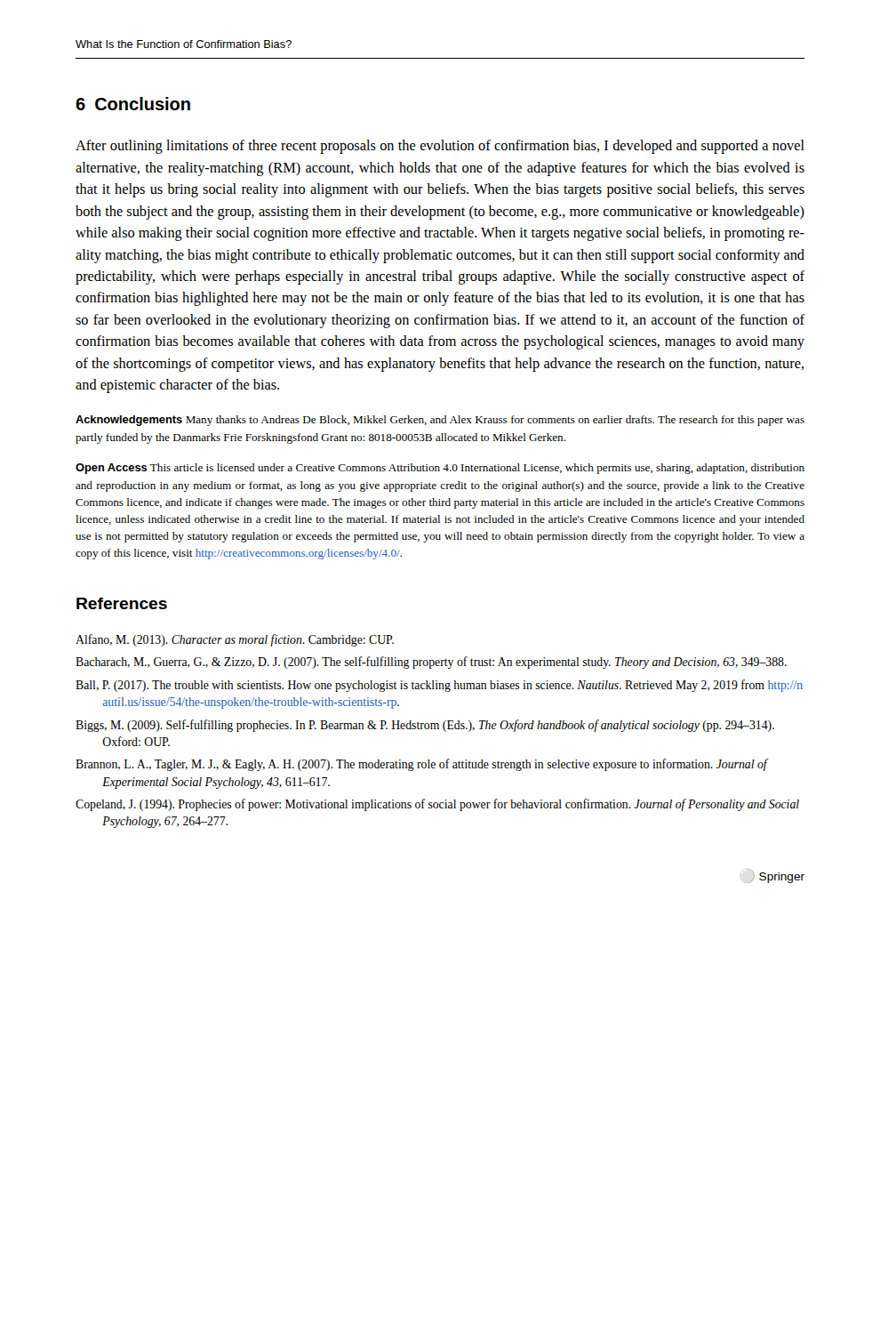What Is the Function of Confirmation Bias?
6 Conclusion
After outlining limitations of three recent proposals on the evolution of confirmation bias, I developed and supported a novel alternative, the reality-matching (RM) account, which holds that one of the adaptive features for which the bias evolved is that it helps us bring social reality into alignment with our beliefs. When the bias targets positive social beliefs, this serves both the subject and the group, assisting them in their development (to become, e.g., more communicative or knowledgeable) while also making their social cognition more effective and tractable. When it targets negative social beliefs, in promoting reality matching, the bias might contribute to ethically problematic outcomes, but it can then still support social conformity and predictability, which were perhaps especially in ancestral tribal groups adaptive. While the socially constructive aspect of confirmation bias highlighted here may not be the main or only feature of the bias that led to its evolution, it is one that has so far been overlooked in the evolutionary theorizing on confirmation bias. If we attend to it, an account of the function of confirmation bias becomes available that coheres with data from across the psychological sciences, manages to avoid many of the shortcomings of competitor views, and has explanatory benefits that help advance the research on the function, nature, and epistemic character of the bias.
Acknowledgements Many thanks to Andreas De Block, Mikkel Gerken, and Alex Krauss for comments on earlier drafts. The research for this paper was partly funded by the Danmarks Frie Forskningsfond Grant no: 8018-00053B allocated to Mikkel Gerken.
Open Access This article is licensed under a Creative Commons Attribution 4.0 International License, which permits use, sharing, adaptation, distribution and reproduction in any medium or format, as long as you give appropriate credit to the original author(s) and the source, provide a link to the Creative Commons licence, and indicate if changes were made. The images or other third party material in this article are included in the article's Creative Commons licence, unless indicated otherwise in a credit line to the material. If material is not included in the article's Creative Commons licence and your intended use is not permitted by statutory regulation or exceeds the permitted use, you will need to obtain permission directly from the copyright holder. To view a copy of this licence, visit http://creativecommons.org/licenses/by/4.0/.
References
Alfano, M. (2013). Character as moral fiction. Cambridge: CUP.
Bacharach, M., Guerra, G., & Zizzo, D. J. (2007). The self-fulfilling property of trust: An experimental study. Theory and Decision, 63, 349–388.
Ball, P. (2017). The trouble with scientists. How one psychologist is tackling human biases in science. Nautilus. Retrieved May 2, 2019 from http://nautil.us/issue/54/the-unspoken/the-trouble-with-scientists-rp.
Biggs, M. (2009). Self-fulfilling prophecies. In P. Bearman & P. Hedstrom (Eds.), The Oxford handbook of analytical sociology (pp. 294–314). Oxford: OUP.
Brannon, L. A., Tagler, M. J., & Eagly, A. H. (2007). The moderating role of attitude strength in selective exposure to information. Journal of Experimental Social Psychology, 43, 611–617.
Copeland, J. (1994). Prophecies of power: Motivational implications of social power for behavioral confirmation. Journal of Personality and Social Psychology, 67, 264–277.
⚪Springer